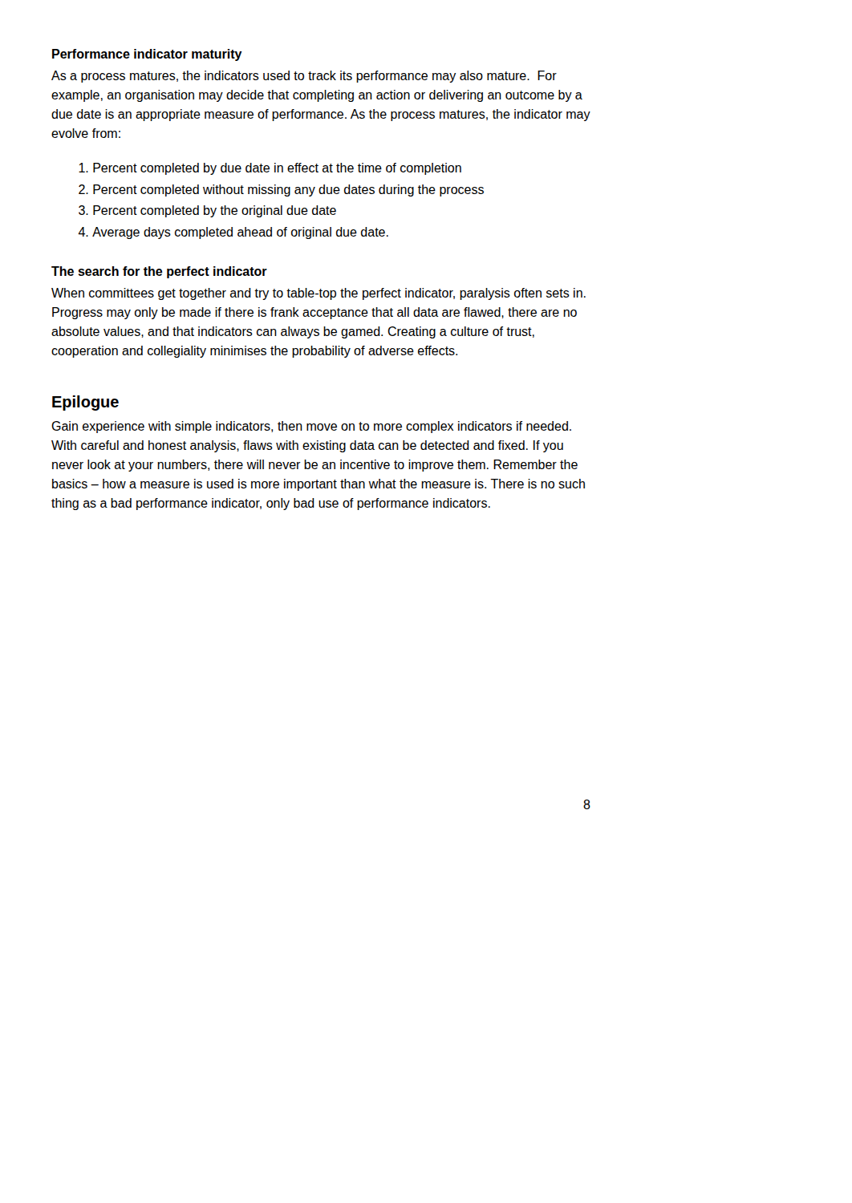Performance indicator maturity
As a process matures, the indicators used to track its performance may also mature. For example, an organisation may decide that completing an action or delivering an outcome by a due date is an appropriate measure of performance. As the process matures, the indicator may evolve from:
Percent completed by due date in effect at the time of completion
Percent completed without missing any due dates during the process
Percent completed by the original due date
Average days completed ahead of original due date.
The search for the perfect indicator
When committees get together and try to table-top the perfect indicator, paralysis often sets in. Progress may only be made if there is frank acceptance that all data are flawed, there are no absolute values, and that indicators can always be gamed. Creating a culture of trust, cooperation and collegiality minimises the probability of adverse effects.
Epilogue
Gain experience with simple indicators, then move on to more complex indicators if needed. With careful and honest analysis, flaws with existing data can be detected and fixed. If you never look at your numbers, there will never be an incentive to improve them. Remember the basics – how a measure is used is more important than what the measure is. There is no such thing as a bad performance indicator, only bad use of performance indicators.
8